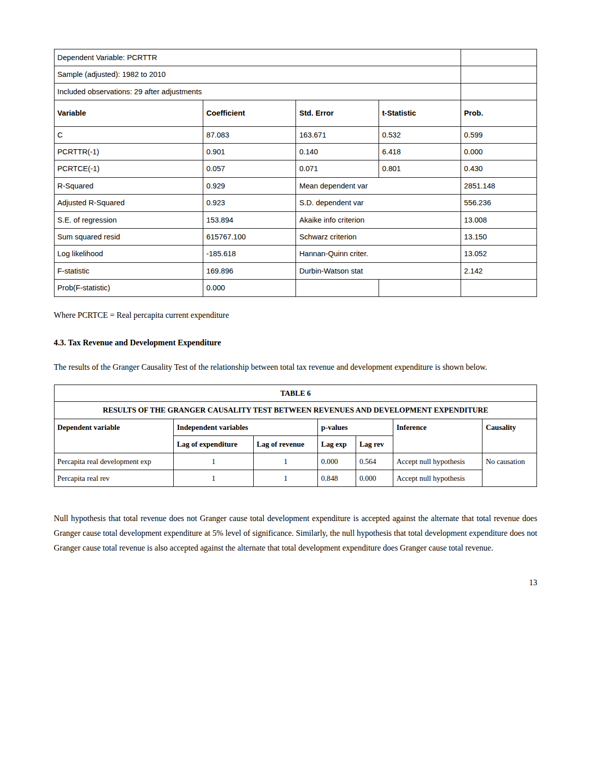| Dependent Variable: PCRTTR | |
| Sample (adjusted): 1982 to 2010 | |
| Included observations: 29 after adjustments | |
| Variable | Coefficient | Std. Error | t-Statistic | Prob. |
| C | 87.083 | 163.671 | 0.532 | 0.599 |
| PCRTTR(-1) | 0.901 | 0.140 | 6.418 | 0.000 |
| PCRTCE(-1) | 0.057 | 0.071 | 0.801 | 0.430 |
| R-Squared | 0.929 | Mean dependent var | 2851.148 |
| Adjusted R-Squared | 0.923 | S.D. dependent var | 556.236 |
| S.E. of regression | 153.894 | Akaike info criterion | 13.008 |
| Sum squared resid | 615767.100 | Schwarz criterion | 13.150 |
| Log likelihood | -185.618 | Hannan-Quinn criter. | 13.052 |
| F-statistic | 169.896 | Durbin-Watson stat | 2.142 |
| Prob(F-statistic) | 0.000 | | | |
Where PCRTCE = Real percapita current expenditure
4.3. Tax Revenue and Development Expenditure
The results of the Granger Causality Test of the relationship between total tax revenue and development expenditure is shown below.
| TABLE 6 |
| RESULTS OF THE GRANGER CAUSALITY TEST BETWEEN REVENUES AND DEVELOPMENT EXPENDITURE |
| Dependent variable | Independent variables | p-values | Inference | Causality |
| Lag of expenditure | Lag of revenue | Lag exp | Lag rev |
| Percapita real development exp | 1 | 1 | 0.000 | 0.564 | Accept null hypothesis | No causation |
| Percapita real rev | 1 | 1 | 0.848 | 0.000 | Accept null hypothesis |
Null hypothesis that total revenue does not Granger cause total development expenditure is accepted against the alternate that total revenue does Granger cause total development expenditure at 5% level of significance. Similarly, the null hypothesis that total development expenditure does not Granger cause total revenue is also accepted against the alternate that total development expenditure does Granger cause total revenue.
13